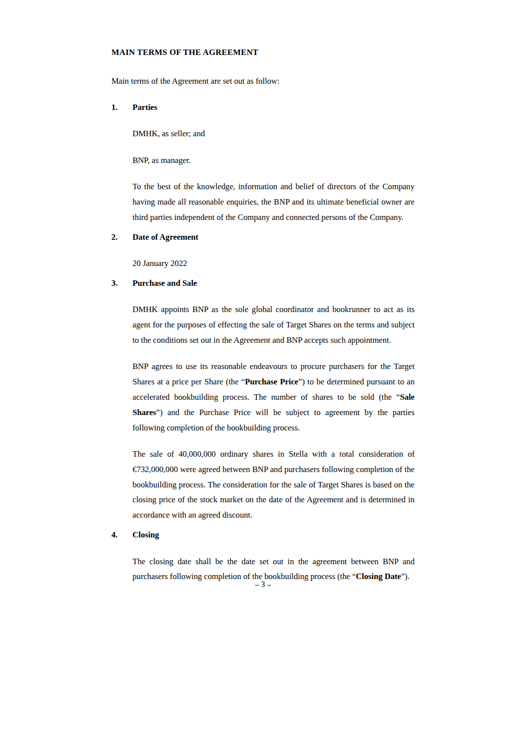MAIN TERMS OF THE AGREEMENT
Main terms of the Agreement are set out as follow:
1.
Parties
DMHK, as seller; and
BNP, as manager.
To the best of the knowledge, information and belief of directors of the Company having made all reasonable enquiries, the BNP and its ultimate beneficial owner are third parties independent of the Company and connected persons of the Company.
2.
Date of Agreement
20 January 2022
3.
Purchase and Sale
DMHK appoints BNP as the sole global coordinator and bookrunner to act as its agent for the purposes of effecting the sale of Target Shares on the terms and subject to the conditions set out in the Agreement and BNP accepts such appointment.
BNP agrees to use its reasonable endeavours to procure purchasers for the Target Shares at a price per Share (the “Purchase Price”) to be determined pursuant to an accelerated bookbuilding process. The number of shares to be sold (the “Sale Shares”) and the Purchase Price will be subject to agreement by the parties following completion of the bookbuilding process.
The sale of 40,000,000 ordinary shares in Stella with a total consideration of €732,000,000 were agreed between BNP and purchasers following completion of the bookbuilding process. The consideration for the sale of Target Shares is based on the closing price of the stock market on the date of the Agreement and is determined in accordance with an agreed discount.
4.
Closing
The closing date shall be the date set out in the agreement between BNP and purchasers following completion of the bookbuilding process (the “Closing Date”).
– 3 –